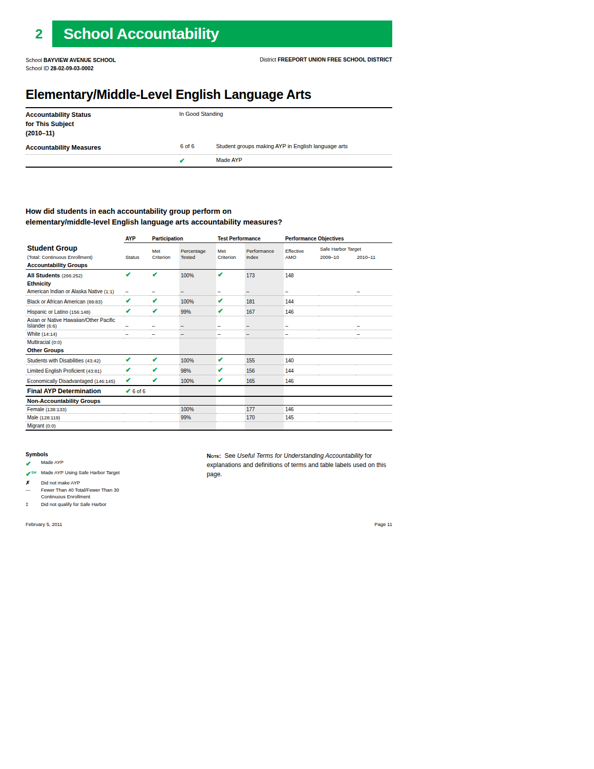2
School Accountability
School BAYVIEW AVENUE SCHOOL
School ID 28-02-09-03-0002
District FREEPORT UNION FREE SCHOOL DISTRICT
Elementary/Middle-Level English Language Arts
| Accountability Status for This Subject (2010–11) | In Good Standing |
| Accountability Measures | 6 of 6 | Student groups making AYP in English language arts |
| | ✔ | Made AYP |
How did students in each accountability group perform on
elementary/middle-level English language arts accountability measures?
| | AYP | Participation | Test Performance | Performance Objectives |
| Student Group | Status | Met Criterion | Percentage Tested | Met Criterion | Performance Index | Effective AMO | Safe Harbor Target |
| (Total: Continuous Enrollment) | 2009–10 | 2010–11 |
| Accountability Groups | | | | | | | | |
| All Students (266:252) | ✔ | ✔ | 100% | ✔ | 173 | 148 | | |
| Ethnicity | | | | | | | | |
| American Indian or Alaska Native (1:1) | – | – | – | – | – | – | | – |
| Black or African American (89:83) | ✔ | ✔ | 100% | ✔ | 181 | 144 | | |
| Hispanic or Latino (156:148) | ✔ | ✔ | 99% | ✔ | 167 | 146 | | |
| Asian or Native Hawaiian/Other Pacific Islander (6:6) | – | – | – | – | – | – | | – |
| White (14:14) | – | – | – | – | – | – | | – |
| Multiracial (0:0) | | | | | | | | |
| Other Groups | | | | | | | | |
| Students with Disabilities (43:42) | ✔ | ✔ | 100% | ✔ | 155 | 140 | | |
| Limited English Proficient (43:81) | ✔ | ✔ | 98% | ✔ | 156 | 144 | | |
| Economically Disadvantaged (146:145) | ✔ | ✔ | 100% | ✔ | 165 | 146 | | |
| Final AYP Determination | ✔ 6 of 6 | | | | | | |
| Non-Accountability Groups | | | | | | | | |
| Female (138:133) | | | 100% | | 177 | 146 | | |
| Male (128:119) | | | 99% | | 170 | 145 | | |
| Migrant (0:0) | | | | | | | | |
Symbols
✔
Made AYP
✔SH
Made AYP Using Safe Harbor Target
✗
Did not make AYP
—
Fewer Than 40 Total/Fewer Than 30
Continuous Enrollment
‡
Did not qualify for Safe Harbor
Note: See Useful Terms for Understanding Accountability for explanations and definitions of terms and table labels used on this page.
February 5, 2011
Page 11